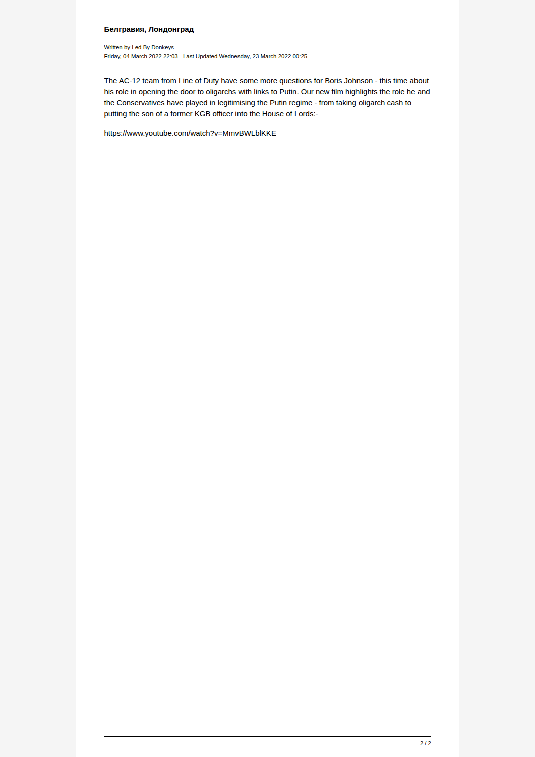Белгравия, Лондонград
Written by Led By Donkeys
Friday, 04 March 2022 22:03 - Last Updated Wednesday, 23 March 2022 00:25
The AC-12 team from Line of Duty have some more questions for Boris Johnson - this time about his role in opening the door to oligarchs with links to Putin. Our new film highlights the role he and the Conservatives have played in legitimising the Putin regime - from taking oligarch cash to putting the son of a former KGB officer into the House of Lords:-
https://www.youtube.com/watch?v=MmvBWLblKKE
2 / 2